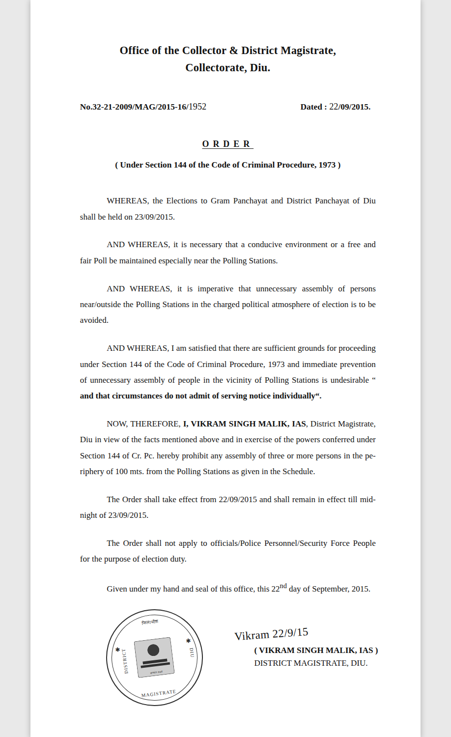Office of the Collector & District Magistrate,
Collectorate, Diu.
No.32-21-2009/MAG/2015-16/1952 Dated : 22/09/2015.
ORDER
( Under Section 144 of the Code of Criminal Procedure, 1973 )
WHEREAS, the Elections to Gram Panchayat and District Panchayat of Diu shall be held on 23/09/2015.
AND WHEREAS, it is necessary that a conducive environment or a free and fair Poll be maintained especially near the Polling Stations.
AND WHEREAS, it is imperative that unnecessary assembly of persons near/outside the Polling Stations in the charged political atmosphere of election is to be avoided.
AND WHEREAS, I am satisfied that there are sufficient grounds for proceeding under Section 144 of the Code of Criminal Procedure, 1973 and immediate prevention of unnecessary assembly of people in the vicinity of Polling Stations is undesirable “ and that circumstances do not admit of serving notice individually“.
NOW, THEREFORE, I, VIKRAM SINGH MALIK, IAS, District Magistrate, Diu in view of the facts mentioned above and in exercise of the powers conferred under Section 144 of Cr. Pc. hereby prohibit any assembly of three or more persons in the periphery of 100 mts. from the Polling Stations as given in the Schedule.
The Order shall take effect from 22/09/2015 and shall remain in effect till midnight of 23/09/2015.
The Order shall not apply to officials/Police Personnel/Security Force People for the purpose of election duty.
Given under my hand and seal of this office, this 22nd day of September, 2015.
जिलाधीश DISTRICT DIU MAGISTRATE ✱ ✱
Vikram 22/9/15
( VIKRAM SINGH MALIK, IAS )
DISTRICT MAGISTRATE, DIU.